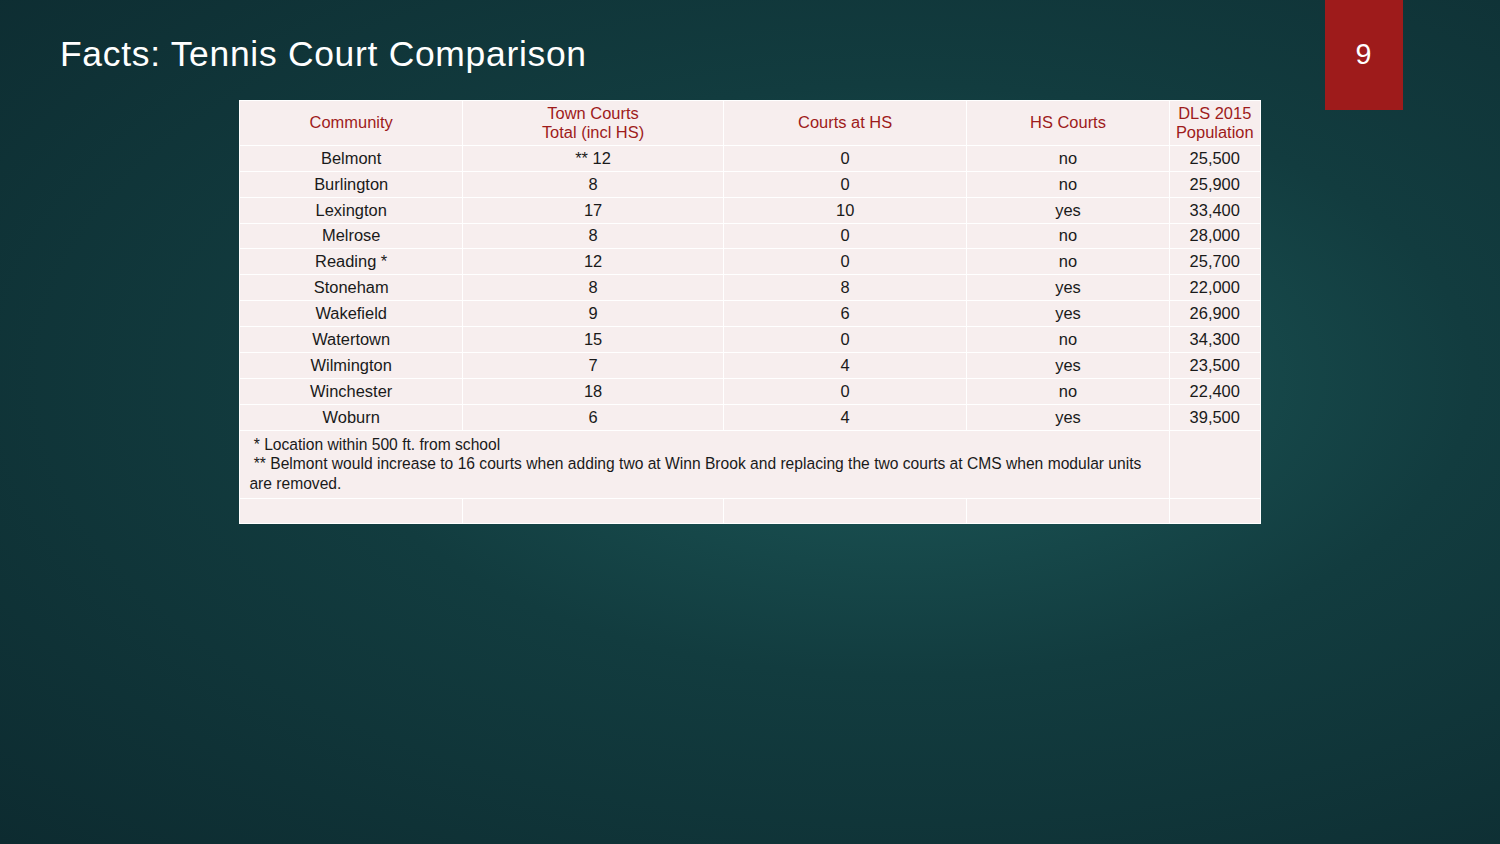9
Facts: Tennis Court Comparison
| Community | Town Courts Total (incl HS) | Courts at HS | HS Courts | DLS 2015 Population |
| --- | --- | --- | --- | --- |
| Belmont | ** 12 | 0 | no | 25,500 |
| Burlington | 8 | 0 | no | 25,900 |
| Lexington | 17 | 10 | yes | 33,400 |
| Melrose | 8 | 0 | no | 28,000 |
| Reading * | 12 | 0 | no | 25,700 |
| Stoneham | 8 | 8 | yes | 22,000 |
| Wakefield | 9 | 6 | yes | 26,900 |
| Watertown | 15 | 0 | no | 34,300 |
| Wilmington | 7 | 4 | yes | 23,500 |
| Winchester | 18 | 0 | no | 22,400 |
| Woburn | 6 | 4 | yes | 39,500 |
| * Location within 500 ft. from school ** Belmont would increase to 16 courts when adding two at Winn Brook and replacing the two courts at CMS when modular units are removed. | |